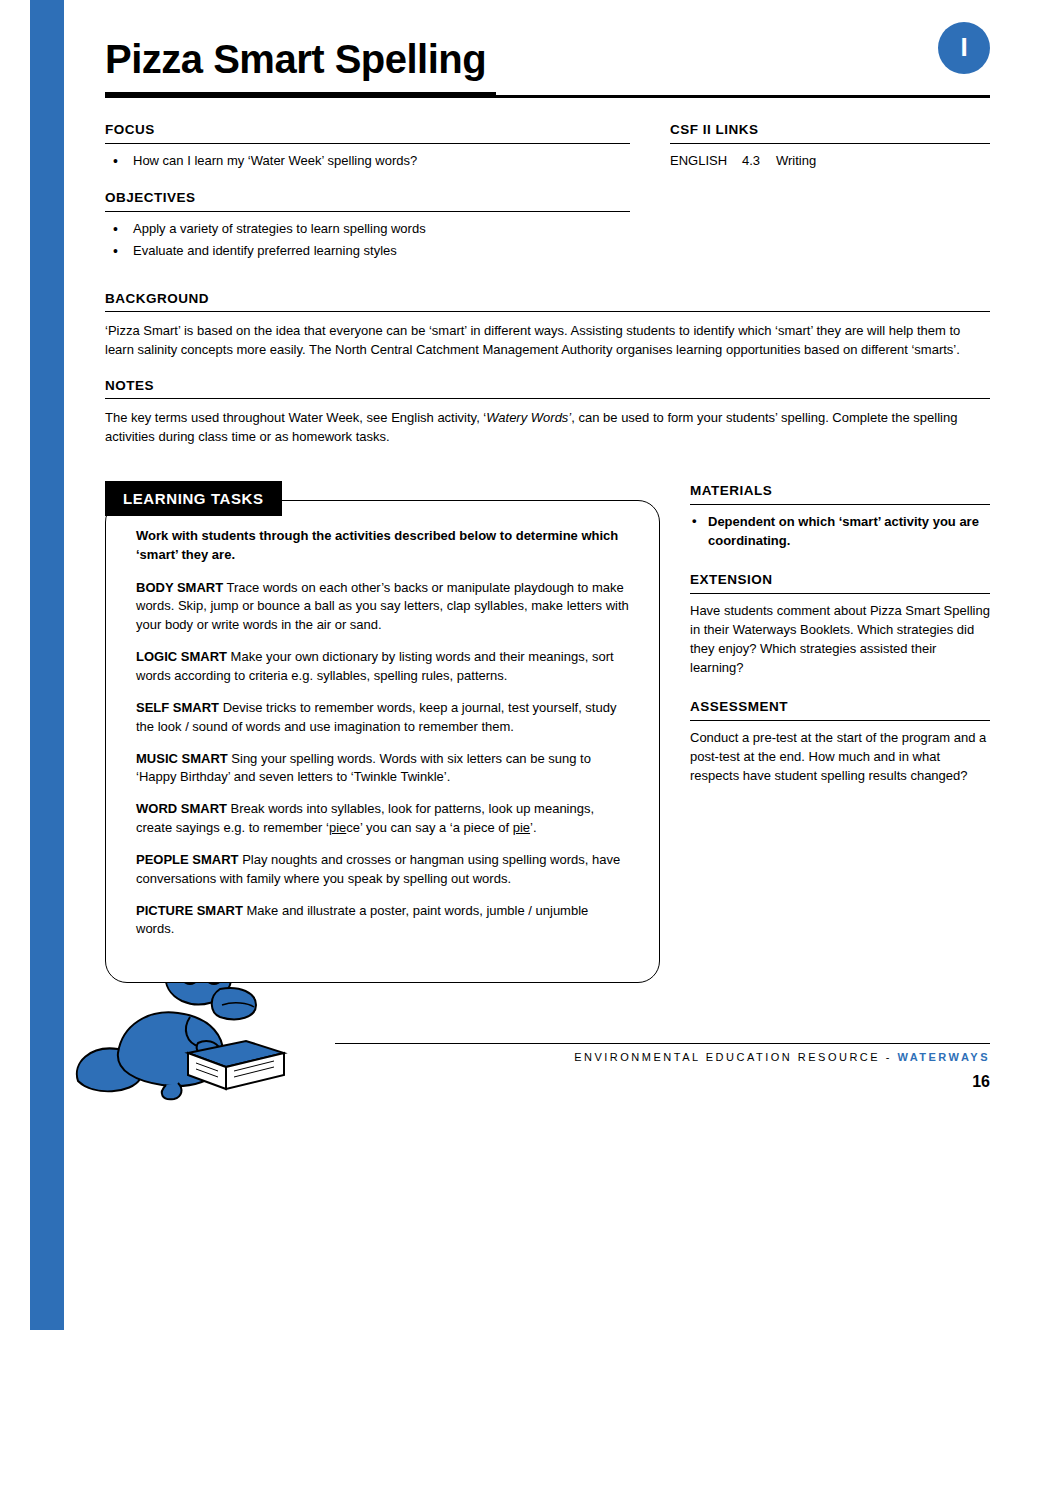Pizza Smart Spelling
I
FOCUS
How can I learn my ‘Water Week’ spelling words?
OBJECTIVES
Apply a variety of strategies to learn spelling words
Evaluate and identify preferred learning styles
CSF II LINKS
ENGLISH 4.3 Writing
BACKGROUND
‘Pizza Smart’ is based on the idea that everyone can be ‘smart’ in different ways. Assisting students to identify which ‘smart’ they are will help them to learn salinity concepts more easily. The North Central Catchment Management Authority organises learning opportunities based on different ‘smarts’.
NOTES
The key terms used throughout Water Week, see English activity, ‘Watery Words’, can be used to form your students’ spelling. Complete the spelling activities during class time or as homework tasks.
LEARNING TASKS
Work with students through the activities described below to determine which ‘smart’ they are.
BODY SMART Trace words on each other’s backs or manipulate playdough to make words. Skip, jump or bounce a ball as you say letters, clap syllables, make letters with your body or write words in the air or sand.
LOGIC SMART Make your own dictionary by listing words and their meanings, sort words according to criteria e.g. syllables, spelling rules, patterns.
SELF SMART Devise tricks to remember words, keep a journal, test yourself, study the look / sound of words and use imagination to remember them.
MUSIC SMART Sing your spelling words. Words with six letters can be sung to ‘Happy Birthday’ and seven letters to ‘Twinkle Twinkle’.
WORD SMART Break words into syllables, look for patterns, look up meanings, create sayings e.g. to remember ‘piece’ you can say a ‘a piece of pie’.
PEOPLE SMART Play noughts and crosses or hangman using spelling words, have conversations with family where you speak by spelling out words.
PICTURE SMART Make and illustrate a poster, paint words, jumble / unjumble words.
MATERIALS
Dependent on which ‘smart’ activity you are coordinating.
EXTENSION
Have students comment about Pizza Smart Spelling in their Waterways Booklets. Which strategies did they enjoy? Which strategies assisted their learning?
ASSESSMENT
Conduct a pre-test at the start of the program and a post-test at the end. How much and in what respects have student spelling results changed?
ENVIRONMENTAL EDUCATION RESOURCE - WATERWAYS
16